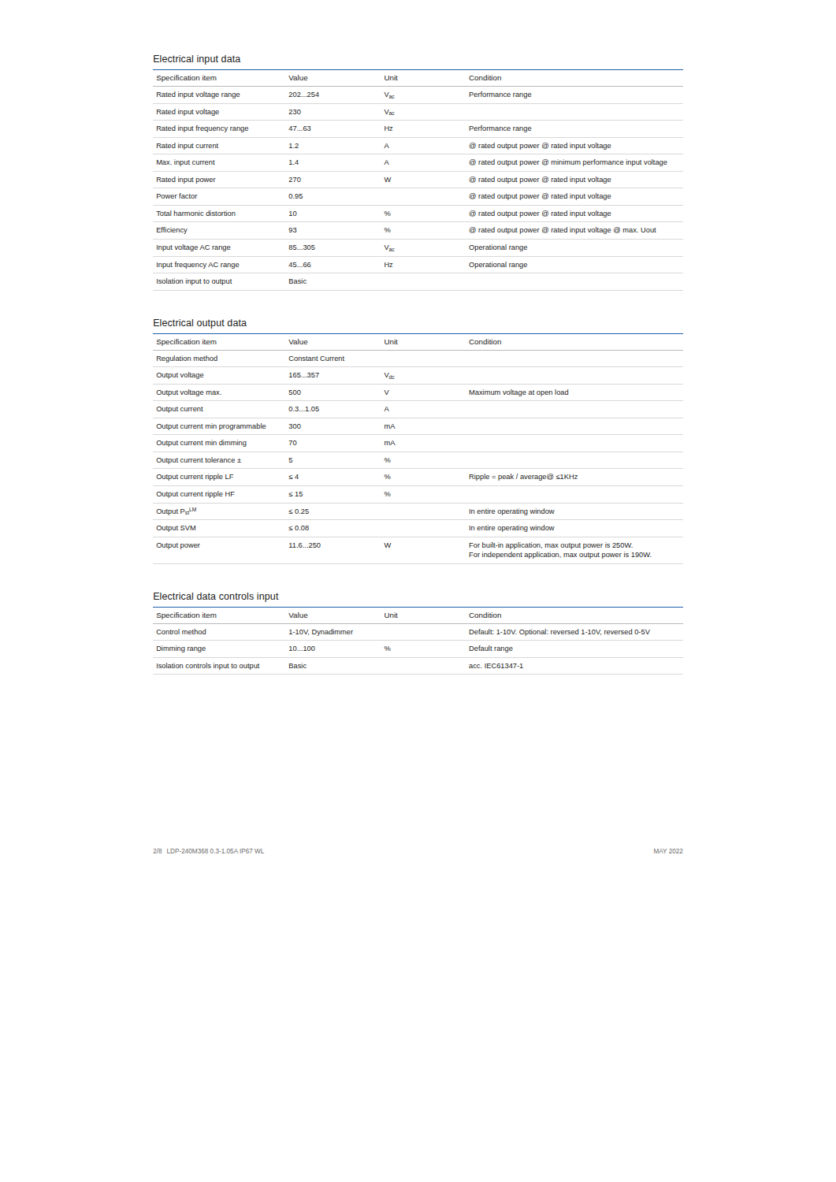Electrical input data
| Specification item | Value | Unit | Condition |
| --- | --- | --- | --- |
| Rated input voltage range | 202...254 | V ac | Performance range |
| Rated input voltage | 230 | V ac | |
| Rated input frequency range | 47...63 | Hz | Performance range |
| Rated input current | 1.2 | A | @ rated output power @ rated input voltage |
| Max. input current | 1.4 | A | @ rated output power @ minimum performance input voltage |
| Rated input power | 270 | W | @ rated output power @ rated input voltage |
| Power factor | 0.95 | | @ rated output power @ rated input voltage |
| Total harmonic distortion | 10 | % | @ rated output power @ rated input voltage |
| Efficiency | 93 | % | @ rated output power @ rated input voltage @ max. Uout |
| Input voltage AC range | 85...305 | V ac | Operational range |
| Input frequency AC range | 45...66 | Hz | Operational range |
| Isolation input to output | Basic | | |
Electrical output data
| Specification item | Value | Unit | Condition |
| --- | --- | --- | --- |
| Regulation method | Constant Current | | |
| Output voltage | 165...357 | V dc | |
| Output voltage max. | 500 | V | Maximum voltage at open load |
| Output current | 0.3...1.05 | A | |
| Output current min programmable | 300 | mA | |
| Output current min dimming | 70 | mA | |
| Output current tolerance ± | 5 | % | |
| Output current ripple LF | ≤ 4 | % | Ripple = peak / average@ ≤1KHz |
| Output current ripple HF | ≤ 15 | % | |
| Output P st LM | ≤ 0.25 | | In entire operating window |
| Output SVM | ≤ 0.08 | | In entire operating window |
| Output power | 11.6...250 | W | For built-in application, max output power is 250W. For independent application, max output power is 190W. |
Electrical data controls input
| Specification item | Value | Unit | Condition |
| --- | --- | --- | --- |
| Control method | 1-10V, Dynadimmer | | Default: 1-10V. Optional: reversed 1-10V, reversed 0-5V |
| Dimming range | 10...100 | % | Default range |
| Isolation controls input to output | Basic | | acc. IEC61347-1 |
2/8 LDP-240M368 0.3-1.05A IP67 WL MAY 2022